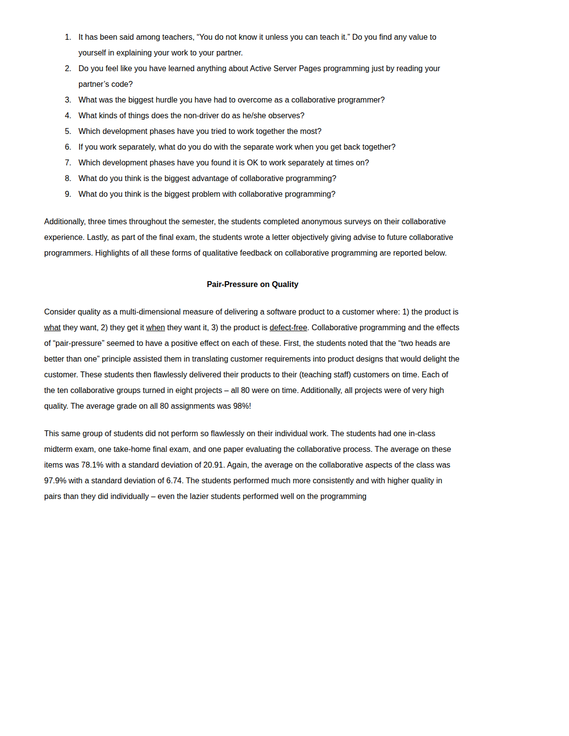It has been said among teachers, “You do not know it unless you can teach it.” Do you find any value to yourself in explaining your work to your partner.
Do you feel like you have learned anything about Active Server Pages programming just by reading your partner’s code?
What was the biggest hurdle you have had to overcome as a collaborative programmer?
What kinds of things does the non-driver do as he/she observes?
Which development phases have you tried to work together the most?
If you work separately, what do you do with the separate work when you get back together?
Which development phases have you found it is OK to work separately at times on?
What do you think is the biggest advantage of collaborative programming?
What do you think is the biggest problem with collaborative programming?
Additionally, three times throughout the semester, the students completed anonymous surveys on their collaborative experience. Lastly, as part of the final exam, the students wrote a letter objectively giving advise to future collaborative programmers. Highlights of all these forms of qualitative feedback on collaborative programming are reported below.
Pair-Pressure on Quality
Consider quality as a multi-dimensional measure of delivering a software product to a customer where: 1) the product is what they want, 2) they get it when they want it, 3) the product is defect-free. Collaborative programming and the effects of “pair-pressure” seemed to have a positive effect on each of these. First, the students noted that the “two heads are better than one” principle assisted them in translating customer requirements into product designs that would delight the customer. These students then flawlessly delivered their products to their (teaching staff) customers on time. Each of the ten collaborative groups turned in eight projects – all 80 were on time. Additionally, all projects were of very high quality. The average grade on all 80 assignments was 98%!
This same group of students did not perform so flawlessly on their individual work. The students had one in-class midterm exam, one take-home final exam, and one paper evaluating the collaborative process. The average on these items was 78.1% with a standard deviation of 20.91. Again, the average on the collaborative aspects of the class was 97.9% with a standard deviation of 6.74. The students performed much more consistently and with higher quality in pairs than they did individually – even the lazier students performed well on the programming